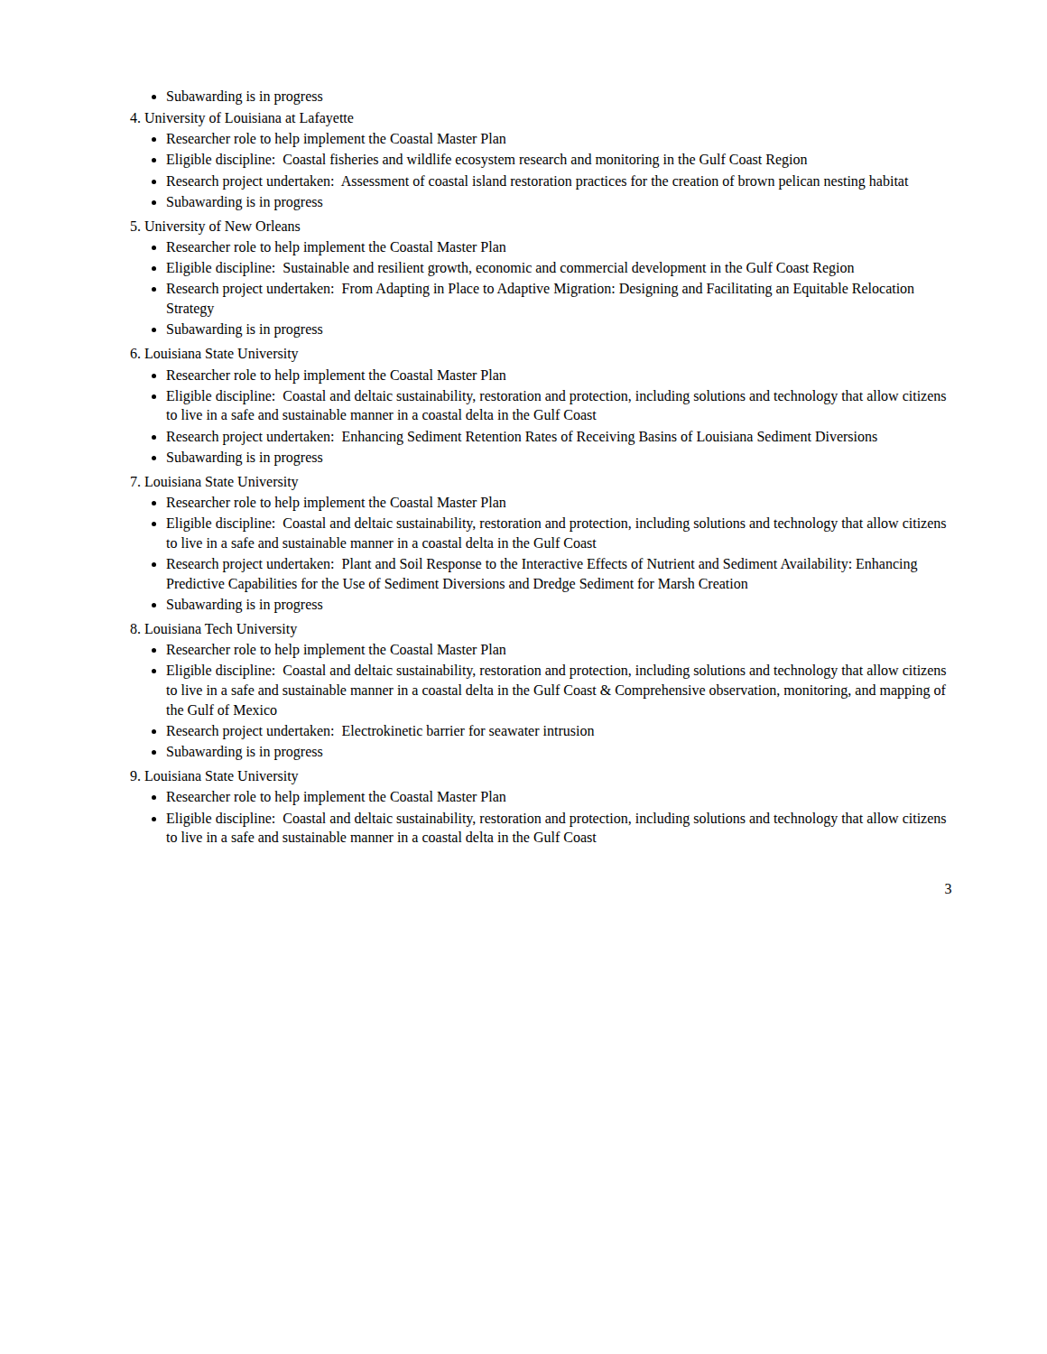Subawarding is in progress
University of Louisiana at Lafayette
Researcher role to help implement the Coastal Master Plan
Eligible discipline: Coastal fisheries and wildlife ecosystem research and monitoring in the Gulf Coast Region
Research project undertaken: Assessment of coastal island restoration practices for the creation of brown pelican nesting habitat
Subawarding is in progress
University of New Orleans
Researcher role to help implement the Coastal Master Plan
Eligible discipline: Sustainable and resilient growth, economic and commercial development in the Gulf Coast Region
Research project undertaken: From Adapting in Place to Adaptive Migration: Designing and Facilitating an Equitable Relocation Strategy
Subawarding is in progress
Louisiana State University
Researcher role to help implement the Coastal Master Plan
Eligible discipline: Coastal and deltaic sustainability, restoration and protection, including solutions and technology that allow citizens to live in a safe and sustainable manner in a coastal delta in the Gulf Coast
Research project undertaken: Enhancing Sediment Retention Rates of Receiving Basins of Louisiana Sediment Diversions
Subawarding is in progress
Louisiana State University
Researcher role to help implement the Coastal Master Plan
Eligible discipline: Coastal and deltaic sustainability, restoration and protection, including solutions and technology that allow citizens to live in a safe and sustainable manner in a coastal delta in the Gulf Coast
Research project undertaken: Plant and Soil Response to the Interactive Effects of Nutrient and Sediment Availability: Enhancing Predictive Capabilities for the Use of Sediment Diversions and Dredge Sediment for Marsh Creation
Subawarding is in progress
Louisiana Tech University
Researcher role to help implement the Coastal Master Plan
Eligible discipline: Coastal and deltaic sustainability, restoration and protection, including solutions and technology that allow citizens to live in a safe and sustainable manner in a coastal delta in the Gulf Coast & Comprehensive observation, monitoring, and mapping of the Gulf of Mexico
Research project undertaken: Electrokinetic barrier for seawater intrusion
Subawarding is in progress
Louisiana State University
Researcher role to help implement the Coastal Master Plan
Eligible discipline: Coastal and deltaic sustainability, restoration and protection, including solutions and technology that allow citizens to live in a safe and sustainable manner in a coastal delta in the Gulf Coast
3